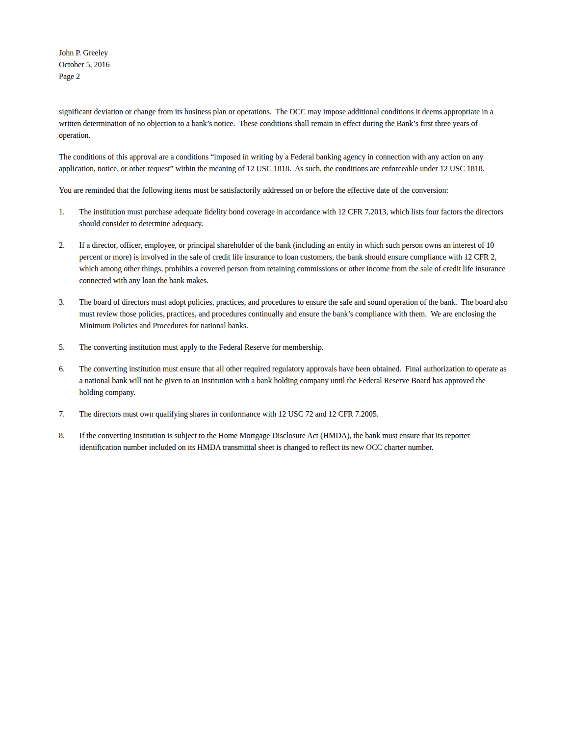John P. Greeley
October 5, 2016
Page 2
significant deviation or change from its business plan or operations. The OCC may impose additional conditions it deems appropriate in a written determination of no objection to a bank’s notice. These conditions shall remain in effect during the Bank’s first three years of operation.
The conditions of this approval are a conditions “imposed in writing by a Federal banking agency in connection with any action on any application, notice, or other request” within the meaning of 12 USC 1818. As such, the conditions are enforceable under 12 USC 1818.
You are reminded that the following items must be satisfactorily addressed on or before the effective date of the conversion:
1. The institution must purchase adequate fidelity bond coverage in accordance with 12 CFR 7.2013, which lists four factors the directors should consider to determine adequacy.
2. If a director, officer, employee, or principal shareholder of the bank (including an entity in which such person owns an interest of 10 percent or more) is involved in the sale of credit life insurance to loan customers, the bank should ensure compliance with 12 CFR 2, which among other things, prohibits a covered person from retaining commissions or other income from the sale of credit life insurance connected with any loan the bank makes.
3. The board of directors must adopt policies, practices, and procedures to ensure the safe and sound operation of the bank. The board also must review those policies, practices, and procedures continually and ensure the bank’s compliance with them. We are enclosing the Minimum Policies and Procedures for national banks.
5. The converting institution must apply to the Federal Reserve for membership.
6. The converting institution must ensure that all other required regulatory approvals have been obtained. Final authorization to operate as a national bank will not be given to an institution with a bank holding company until the Federal Reserve Board has approved the holding company.
7. The directors must own qualifying shares in conformance with 12 USC 72 and 12 CFR 7.2005.
8. If the converting institution is subject to the Home Mortgage Disclosure Act (HMDA), the bank must ensure that its reporter identification number included on its HMDA transmittal sheet is changed to reflect its new OCC charter number.